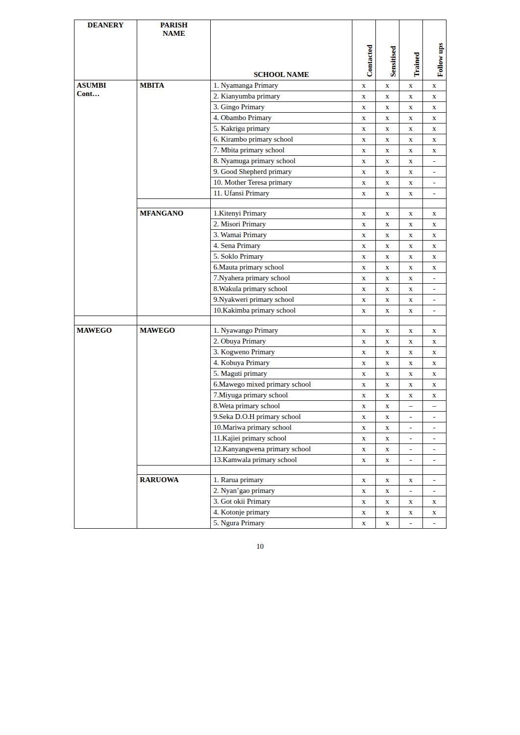| DEANERY | PARISH NAME | SCHOOL NAME | Contacted | Sensitised | Trained | Follow ups |
| --- | --- | --- | --- | --- | --- | --- |
| ASUMBI Cont… | MBITA | 1. Nyamanga Primary | x | x | x | x |
| 2. Kianyumba primary | x | x | x | x |
| 3. Gingo Primary | x | x | x | x |
| 4. Obambo Primary | x | x | x | x |
| 5. Kakrigu primary | x | x | x | x |
| 6. Kirambo primary school | x | x | x | x |
| 7. Mbita primary school | x | x | x | x |
| 8. Nyamuga primary school | x | x | x | - |
| 9. Good Shepherd primary | x | x | x | - |
| 10. Mother Teresa primary | x | x | x | - |
| 11. Ufansi Primary | x | x | x | - |
| MFANGANO | 1.Kitenyi Primary | x | x | x | x |
| 2. Misori Primary | x | x | x | x |
| 3. Wamai Primary | x | x | x | x |
| 4. Sena Primary | x | x | x | x |
| 5. Soklo Primary | x | x | x | x |
| 6.Mauta primary school | x | x | x | x |
| 7.Nyahera primary school | x | x | x | - |
| 8.Wakula primary school | x | x | x | - |
| 9.Nyakweri primary school | x | x | x | - |
| 10.Kakimba primary school | x | x | x | - |
| MAWEGO | MAWEGO | 1. Nyawango Primary | x | x | x | x |
| 2. Obuya Primary | x | x | x | x |
| 3. Kogweno Primary | x | x | x | x |
| 4. Kobuya Primary | x | x | x | x |
| 5. Maguti primary | x | x | x | x |
| 6.Mawego mixed primary school | x | x | x | x |
| 7.Miyuga primary school | x | x | x | x |
| 8.Weta primary school | x | x | – | – |
| 9.Seka D.O.H primary school | x | x | - | - |
| 10.Mariwa primary school | x | x | - | - |
| 11.Kajiei primary school | x | x | - | - |
| 12.Kanyangwena primary school | x | x | - | - |
| 13.Kamwala primary school | x | x | - | - |
| RARUOWA | 1. Rarua primary | x | x | x | - |
| 2. Nyan’gao primary | x | x | - | - |
| 3. Got okii Primary | x | x | x | x |
| 4. Kotonje primary | x | x | x | x |
| 5. Ngura Primary | x | x | - | - |
10